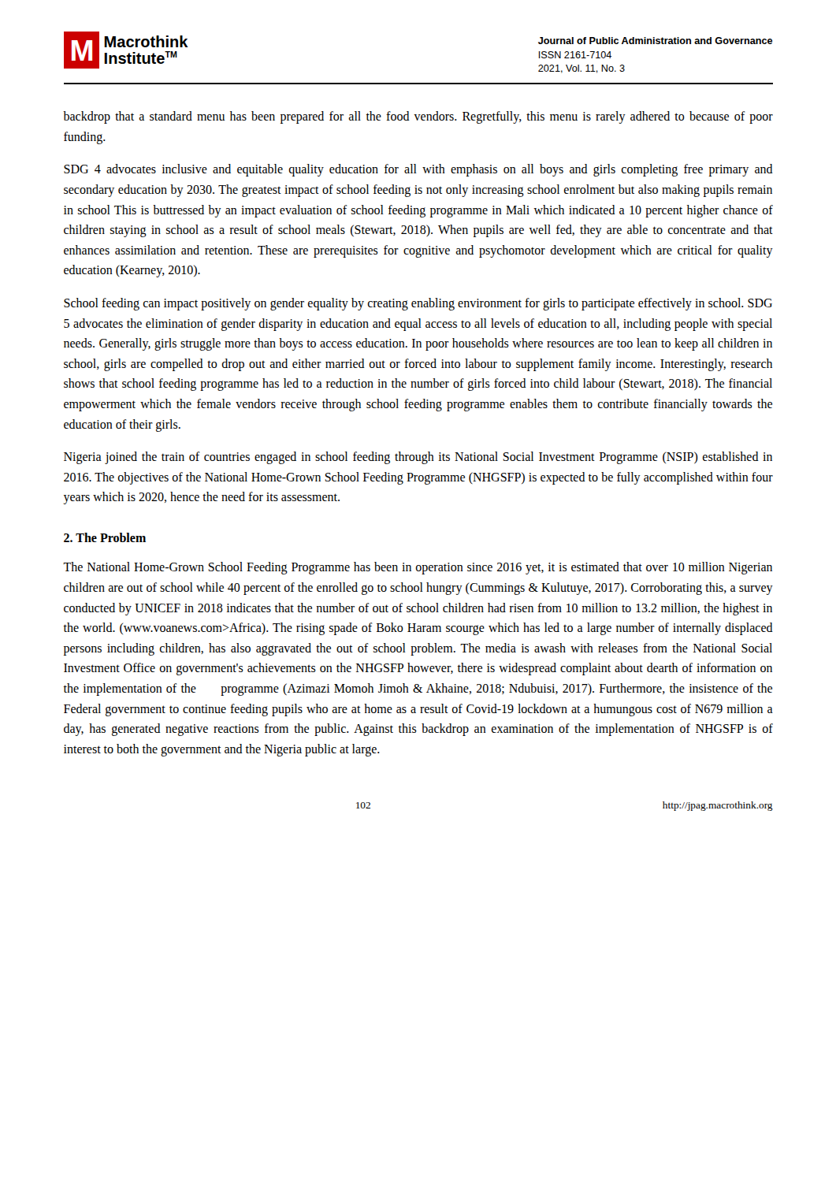M
Macrothink
InstituteTM
Journal of Public Administration and Governance
ISSN 2161-7104
2021, Vol. 11, No. 3
backdrop that a standard menu has been prepared for all the food vendors. Regretfully, this menu is rarely adhered to because of poor funding.
SDG 4 advocates inclusive and equitable quality education for all with emphasis on all boys and girls completing free primary and secondary education by 2030. The greatest impact of school feeding is not only increasing school enrolment but also making pupils remain in school This is buttressed by an impact evaluation of school feeding programme in Mali which indicated a 10 percent higher chance of children staying in school as a result of school meals (Stewart, 2018). When pupils are well fed, they are able to concentrate and that enhances assimilation and retention. These are prerequisites for cognitive and psychomotor development which are critical for quality education (Kearney, 2010).
School feeding can impact positively on gender equality by creating enabling environment for girls to participate effectively in school. SDG 5 advocates the elimination of gender disparity in education and equal access to all levels of education to all, including people with special needs. Generally, girls struggle more than boys to access education. In poor households where resources are too lean to keep all children in school, girls are compelled to drop out and either married out or forced into labour to supplement family income. Interestingly, research shows that school feeding programme has led to a reduction in the number of girls forced into child labour (Stewart, 2018). The financial empowerment which the female vendors receive through school feeding programme enables them to contribute financially towards the education of their girls.
Nigeria joined the train of countries engaged in school feeding through its National Social Investment Programme (NSIP) established in 2016. The objectives of the National Home-Grown School Feeding Programme (NHGSFP) is expected to be fully accomplished within four years which is 2020, hence the need for its assessment.
2. The Problem
The National Home-Grown School Feeding Programme has been in operation since 2016 yet, it is estimated that over 10 million Nigerian children are out of school while 40 percent of the enrolled go to school hungry (Cummings & Kulutuye, 2017). Corroborating this, a survey conducted by UNICEF in 2018 indicates that the number of out of school children had risen from 10 million to 13.2 million, the highest in the world. (www.voanews.com>Africa). The rising spade of Boko Haram scourge which has led to a large number of internally displaced persons including children, has also aggravated the out of school problem. The media is awash with releases from the National Social Investment Office on government's achievements on the NHGSFP however, there is widespread complaint about dearth of information on the implementation of the programme (Azimazi Momoh Jimoh & Akhaine, 2018; Ndubuisi, 2017). Furthermore, the insistence of the Federal government to continue feeding pupils who are at home as a result of Covid-19 lockdown at a humungous cost of N679 million a day, has generated negative reactions from the public. Against this backdrop an examination of the implementation of NHGSFP is of interest to both the government and the Nigeria public at large.
102 http://jpag.macrothink.org